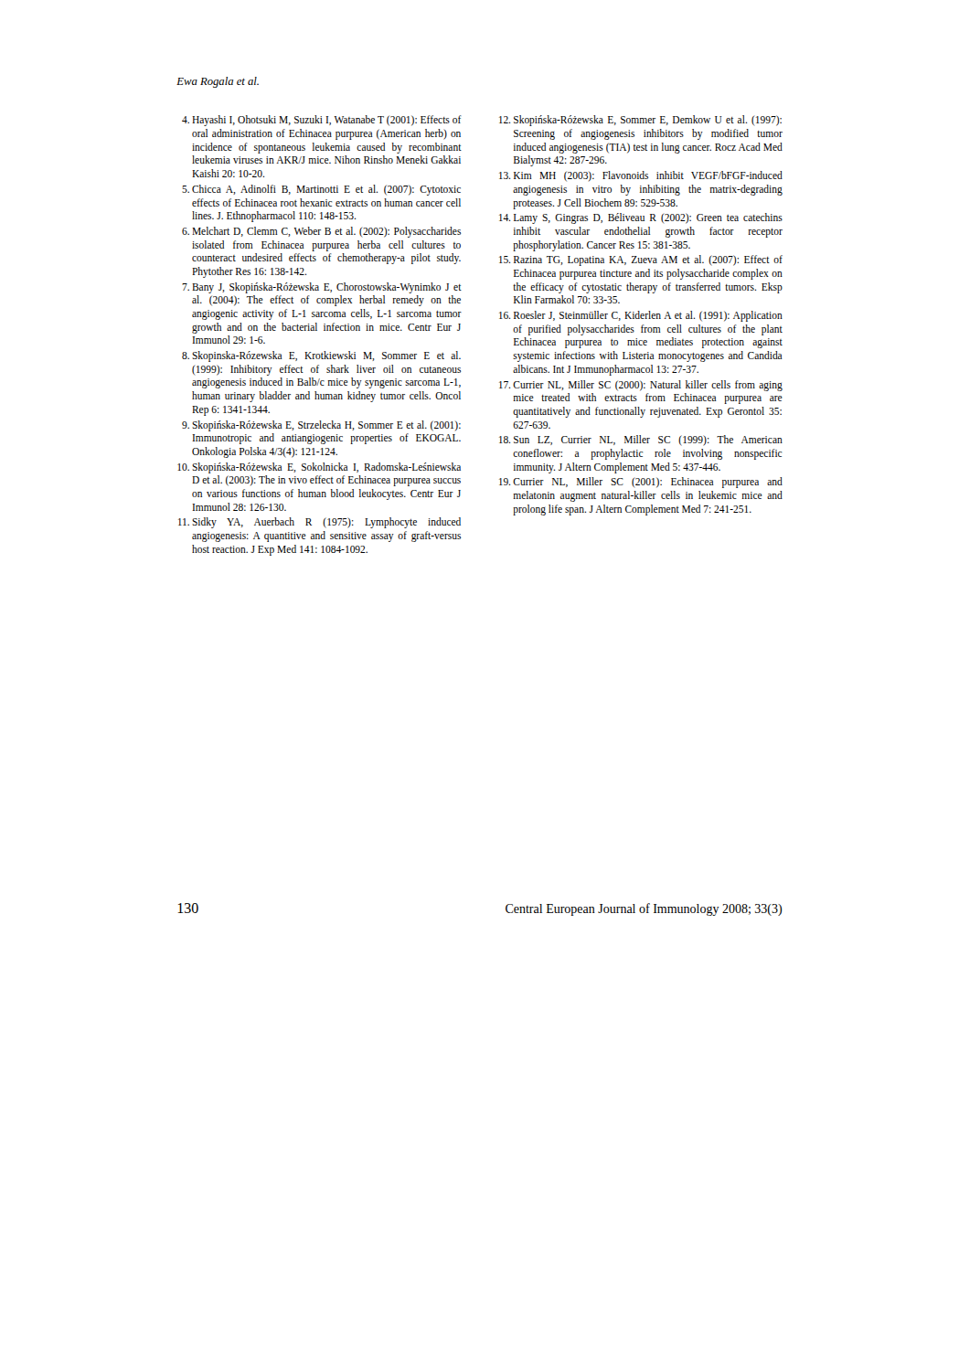Ewa Rogala et al.
4. Hayashi I, Ohotsuki M, Suzuki I, Watanabe T (2001): Effects of oral administration of Echinacea purpurea (American herb) on incidence of spontaneous leukemia caused by recombinant leukemia viruses in AKR/J mice. Nihon Rinsho Meneki Gakkai Kaishi 20: 10-20.
5. Chicca A, Adinolfi B, Martinotti E et al. (2007): Cytotoxic effects of Echinacea root hexanic extracts on human cancer cell lines. J. Ethnopharmacol 110: 148-153.
6. Melchart D, Clemm C, Weber B et al. (2002): Polysaccharides isolated from Echinacea purpurea herba cell cultures to counteract undesired effects of chemotherapy-a pilot study. Phytother Res 16: 138-142.
7. Bany J, Skopińska-Różewska E, Chorostowska-Wynimko J et al. (2004): The effect of complex herbal remedy on the angiogenic activity of L-1 sarcoma cells, L-1 sarcoma tumor growth and on the bacterial infection in mice. Centr Eur J Immunol 29: 1-6.
8. Skopinska-Rózewska E, Krotkiewski M, Sommer E et al. (1999): Inhibitory effect of shark liver oil on cutaneous angiogenesis induced in Balb/c mice by syngenic sarcoma L-1, human urinary bladder and human kidney tumor cells. Oncol Rep 6: 1341-1344.
9. Skopińska-Różewska E, Strzelecka H, Sommer E et al. (2001): Immunotropic and antiangiogenic properties of EKOGAL. Onkologia Polska 4/3(4): 121-124.
10. Skopińska-Różewska E, Sokolnicka I, Radomska-Leśniewska D et al. (2003): The in vivo effect of Echinacea purpurea succus on various functions of human blood leukocytes. Centr Eur J Immunol 28: 126-130.
11. Sidky YA, Auerbach R (1975): Lymphocyte induced angiogenesis: A quantitive and sensitive assay of graft-versus host reaction. J Exp Med 141: 1084-1092.
12. Skopińska-Różewska E, Sommer E, Demkow U et al. (1997): Screening of angiogenesis inhibitors by modified tumor induced angiogenesis (TIA) test in lung cancer. Rocz Acad Med Bialymst 42: 287-296.
13. Kim MH (2003): Flavonoids inhibit VEGF/bFGF-induced angiogenesis in vitro by inhibiting the matrix-degrading proteases. J Cell Biochem 89: 529-538.
14. Lamy S, Gingras D, Béliveau R (2002): Green tea catechins inhibit vascular endothelial growth factor receptor phosphorylation. Cancer Res 15: 381-385.
15. Razina TG, Lopatina KA, Zueva AM et al. (2007): Effect of Echinacea purpurea tincture and its polysaccharide complex on the efficacy of cytostatic therapy of transferred tumors. Eksp Klin Farmakol 70: 33-35.
16. Roesler J, Steinmüller C, Kiderlen A et al. (1991): Application of purified polysaccharides from cell cultures of the plant Echinacea purpurea to mice mediates protection against systemic infections with Listeria monocytogenes and Candida albicans. Int J Immunopharmacol 13: 27-37.
17. Currier NL, Miller SC (2000): Natural killer cells from aging mice treated with extracts from Echinacea purpurea are quantitatively and functionally rejuvenated. Exp Gerontol 35: 627-639.
18. Sun LZ, Currier NL, Miller SC (1999): The American coneflower: a prophylactic role involving nonspecific immunity. J Altern Complement Med 5: 437-446.
19. Currier NL, Miller SC (2001): Echinacea purpurea and melatonin augment natural-killer cells in leukemic mice and prolong life span. J Altern Complement Med 7: 241-251.
130 Central European Journal of Immunology 2008; 33(3)